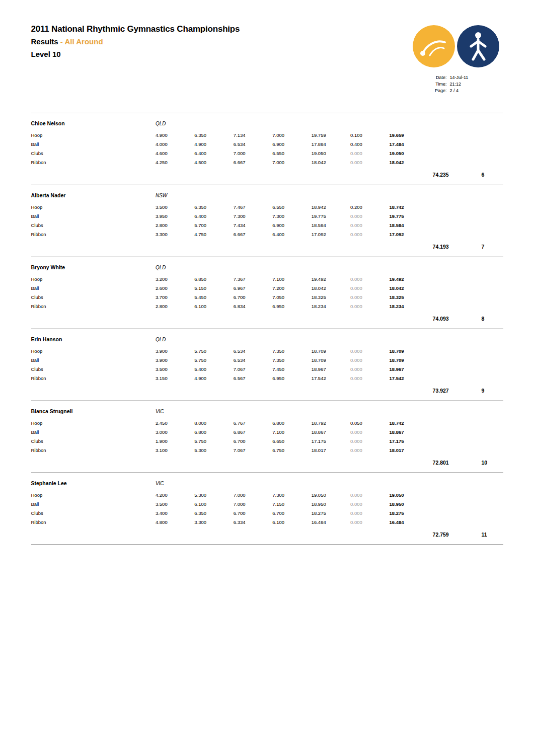2011 National Rhythmic Gymnastics Championships
Results - All Around
Level 10
Date: 14-Jul-11
Time: 21:12
Page: 2 / 4
| Chloe Nelson | QLD | |
| Hoop | 4.900 | 6.350 | 7.134 | 7.000 | 19.759 | 0.100 | 19.659 | | |
| Ball | 4.000 | 4.900 | 6.534 | 6.900 | 17.884 | 0.400 | 17.484 | | |
| Clubs | 4.600 | 6.400 | 7.000 | 6.550 | 19.050 | 0.000 | 19.050 | | |
| Ribbon | 4.250 | 4.500 | 6.667 | 7.000 | 18.042 | 0.000 | 18.042 | | |
| | 74.235 | 6 |
| Alberta Nader | NSW | |
| Hoop | 3.500 | 6.350 | 7.467 | 6.550 | 18.942 | 0.200 | 18.742 | | |
| Ball | 3.950 | 6.400 | 7.300 | 7.300 | 19.775 | 0.000 | 19.775 | | |
| Clubs | 2.800 | 5.700 | 7.434 | 6.900 | 18.584 | 0.000 | 18.584 | | |
| Ribbon | 3.300 | 4.750 | 6.667 | 6.400 | 17.092 | 0.000 | 17.092 | | |
| | 74.193 | 7 |
| Bryony White | QLD | |
| Hoop | 3.200 | 6.850 | 7.367 | 7.100 | 19.492 | 0.000 | 19.492 | | |
| Ball | 2.600 | 5.150 | 6.967 | 7.200 | 18.042 | 0.000 | 18.042 | | |
| Clubs | 3.700 | 5.450 | 6.700 | 7.050 | 18.325 | 0.000 | 18.325 | | |
| Ribbon | 2.800 | 6.100 | 6.834 | 6.950 | 18.234 | 0.000 | 18.234 | | |
| | 74.093 | 8 |
| Erin Hanson | QLD | |
| Hoop | 3.900 | 5.750 | 6.534 | 7.350 | 18.709 | 0.000 | 18.709 | | |
| Ball | 3.900 | 5.750 | 6.534 | 7.350 | 18.709 | 0.000 | 18.709 | | |
| Clubs | 3.500 | 5.400 | 7.067 | 7.450 | 18.967 | 0.000 | 18.967 | | |
| Ribbon | 3.150 | 4.900 | 6.567 | 6.950 | 17.542 | 0.000 | 17.542 | | |
| | 73.927 | 9 |
| Bianca Strugnell | VIC | |
| Hoop | 2.450 | 8.000 | 6.767 | 6.800 | 18.792 | 0.050 | 18.742 | | |
| Ball | 3.000 | 6.800 | 6.867 | 7.100 | 18.867 | 0.000 | 18.867 | | |
| Clubs | 1.900 | 5.750 | 6.700 | 6.650 | 17.175 | 0.000 | 17.175 | | |
| Ribbon | 3.100 | 5.300 | 7.067 | 6.750 | 18.017 | 0.000 | 18.017 | | |
| | 72.801 | 10 |
| Stephanie Lee | VIC | |
| Hoop | 4.200 | 5.300 | 7.000 | 7.300 | 19.050 | 0.000 | 19.050 | | |
| Ball | 3.500 | 6.100 | 7.000 | 7.150 | 18.950 | 0.000 | 18.950 | | |
| Clubs | 3.400 | 6.350 | 6.700 | 6.700 | 18.275 | 0.000 | 18.275 | | |
| Ribbon | 4.800 | 3.300 | 6.334 | 6.100 | 16.484 | 0.000 | 16.484 | | |
| | 72.759 | 11 |